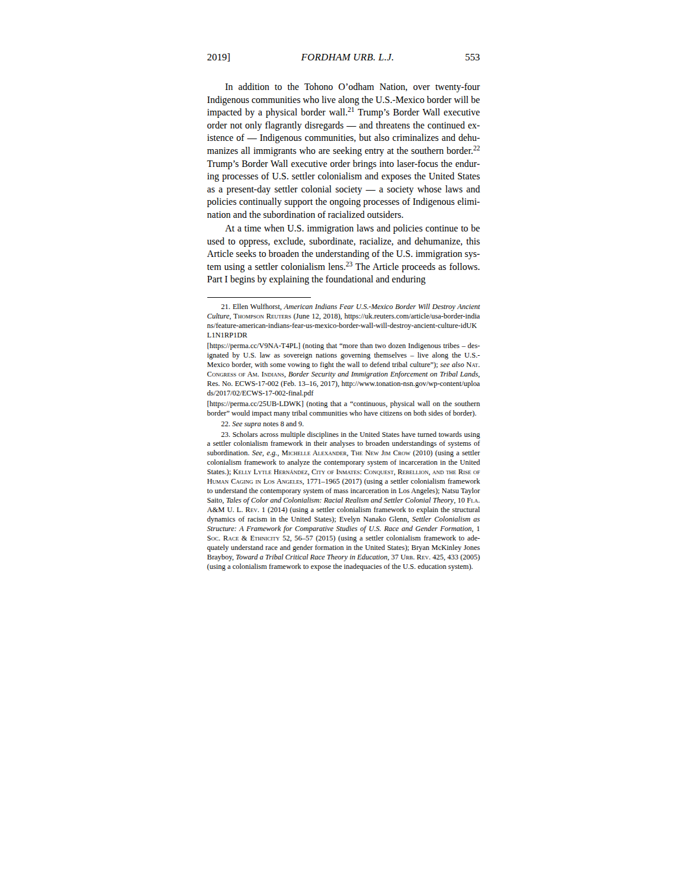2019] FORDHAM URB. L.J. 553
In addition to the Tohono O’odham Nation, over twenty-four Indigenous communities who live along the U.S.-Mexico border will be impacted by a physical border wall.21 Trump’s Border Wall executive order not only flagrantly disregards — and threatens the continued existence of — Indigenous communities, but also criminalizes and dehumanizes all immigrants who are seeking entry at the southern border.22 Trump’s Border Wall executive order brings into laser-focus the enduring processes of U.S. settler colonialism and exposes the United States as a present-day settler colonial society — a society whose laws and policies continually support the ongoing processes of Indigenous elimination and the subordination of racialized outsiders.
At a time when U.S. immigration laws and policies continue to be used to oppress, exclude, subordinate, racialize, and dehumanize, this Article seeks to broaden the understanding of the U.S. immigration system using a settler colonialism lens.23 The Article proceeds as follows. Part I begins by explaining the foundational and enduring
21. Ellen Wulfhorst, American Indians Fear U.S.-Mexico Border Will Destroy Ancient Culture, Thompson Reuters (June 12, 2018), https://uk.reuters.com/article/usa-border-indians/feature-american-indians-fear-us-mexico-border-wall-will-destroy-ancient-culture-idUKL1N1RP1DR
[https://perma.cc/V9NA-T4PL] (noting that “more than two dozen Indigenous tribes – designated by U.S. law as sovereign nations governing themselves – live along the U.S.-Mexico border, with some vowing to fight the wall to defend tribal culture”); see also Nat. Congress of Am. Indians, Border Security and Immigration Enforcement on Tribal Lands, Res. No. ECWS-17-002 (Feb. 13–16, 2017), http://www.tonation-nsn.gov/wp-content/uploads/2017/02/ECWS-17-002-final.pdf
[https://perma.cc/25UB-LDWK] (noting that a “continuous, physical wall on the southern border” would impact many tribal communities who have citizens on both sides of border).
22. See supra notes 8 and 9.
23. Scholars across multiple disciplines in the United States have turned towards using a settler colonialism framework in their analyses to broaden understandings of systems of subordination. See, e.g., Michelle Alexander, The New Jim Crow (2010) (using a settler colonialism framework to analyze the contemporary system of incarceration in the United States.); Kelly Lytle Hernández, City of Inmates: Conquest, Rebellion, and the Rise of Human Caging in Los Angeles, 1771–1965 (2017) (using a settler colonialism framework to understand the contemporary system of mass incarceration in Los Angeles); Natsu Taylor Saito, Tales of Color and Colonialism: Racial Realism and Settler Colonial Theory, 10 Fla. A&M U. L. Rev. 1 (2014) (using a settler colonialism framework to explain the structural dynamics of racism in the United States); Evelyn Nanako Glenn, Settler Colonialism as Structure: A Framework for Comparative Studies of U.S. Race and Gender Formation, 1 Soc. Race & Ethnicity 52, 56–57 (2015) (using a settler colonialism framework to adequately understand race and gender formation in the United States); Bryan McKinley Jones Brayboy, Toward a Tribal Critical Race Theory in Education, 37 Urb. Rev. 425, 433 (2005) (using a colonialism framework to expose the inadequacies of the U.S. education system).